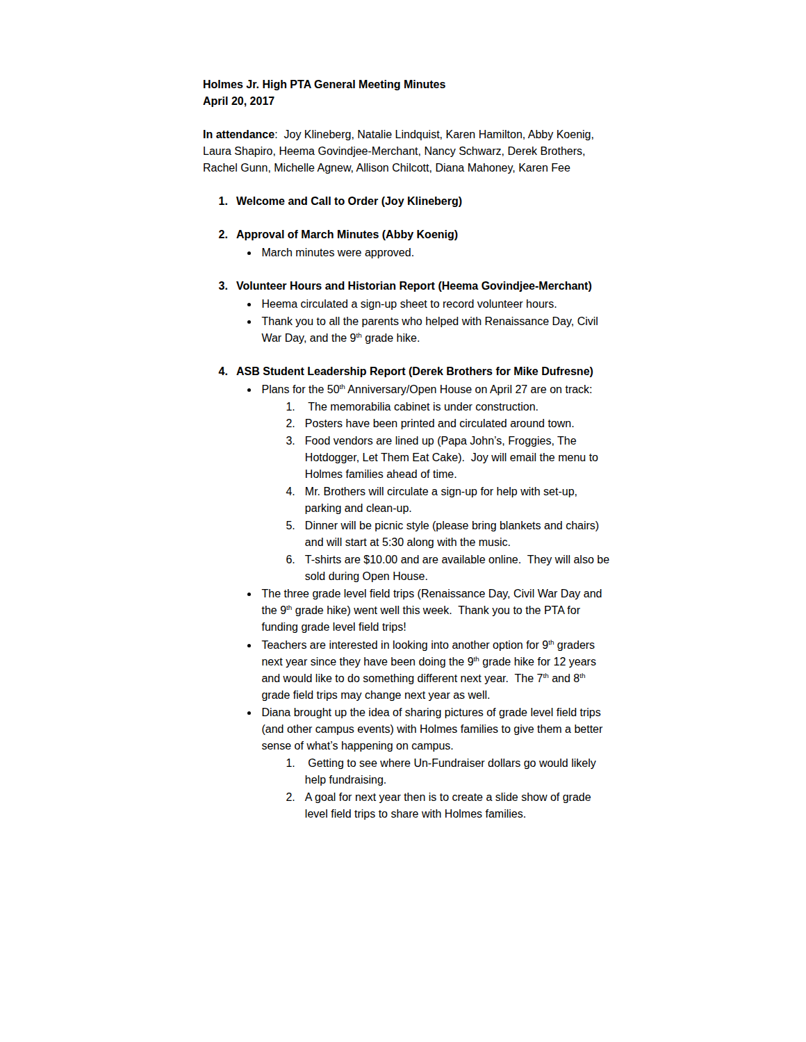Holmes Jr. High PTA General Meeting Minutes
April 20, 2017
In attendance: Joy Klineberg, Natalie Lindquist, Karen Hamilton, Abby Koenig, Laura Shapiro, Heema Govindjee-Merchant, Nancy Schwarz, Derek Brothers, Rachel Gunn, Michelle Agnew, Allison Chilcott, Diana Mahoney, Karen Fee
Welcome and Call to Order (Joy Klineberg)
Approval of March Minutes (Abby Koenig)
March minutes were approved.
Volunteer Hours and Historian Report (Heema Govindjee-Merchant)
Heema circulated a sign-up sheet to record volunteer hours.
Thank you to all the parents who helped with Renaissance Day, Civil War Day, and the 9th grade hike.
ASB Student Leadership Report (Derek Brothers for Mike Dufresne)
Plans for the 50th Anniversary/Open House on April 27 are on track:
The memorabilia cabinet is under construction.
Posters have been printed and circulated around town.
Food vendors are lined up (Papa John’s, Froggies, The Hotdogger, Let Them Eat Cake). Joy will email the menu to Holmes families ahead of time.
Mr. Brothers will circulate a sign-up for help with set-up, parking and clean-up.
Dinner will be picnic style (please bring blankets and chairs) and will start at 5:30 along with the music.
T-shirts are $10.00 and are available online. They will also be sold during Open House.
The three grade level field trips (Renaissance Day, Civil War Day and the 9th grade hike) went well this week. Thank you to the PTA for funding grade level field trips!
Teachers are interested in looking into another option for 9th graders next year since they have been doing the 9th grade hike for 12 years and would like to do something different next year. The 7th and 8th grade field trips may change next year as well.
Diana brought up the idea of sharing pictures of grade level field trips (and other campus events) with Holmes families to give them a better sense of what’s happening on campus.
Getting to see where Un-Fundraiser dollars go would likely help fundraising.
A goal for next year then is to create a slide show of grade level field trips to share with Holmes families.